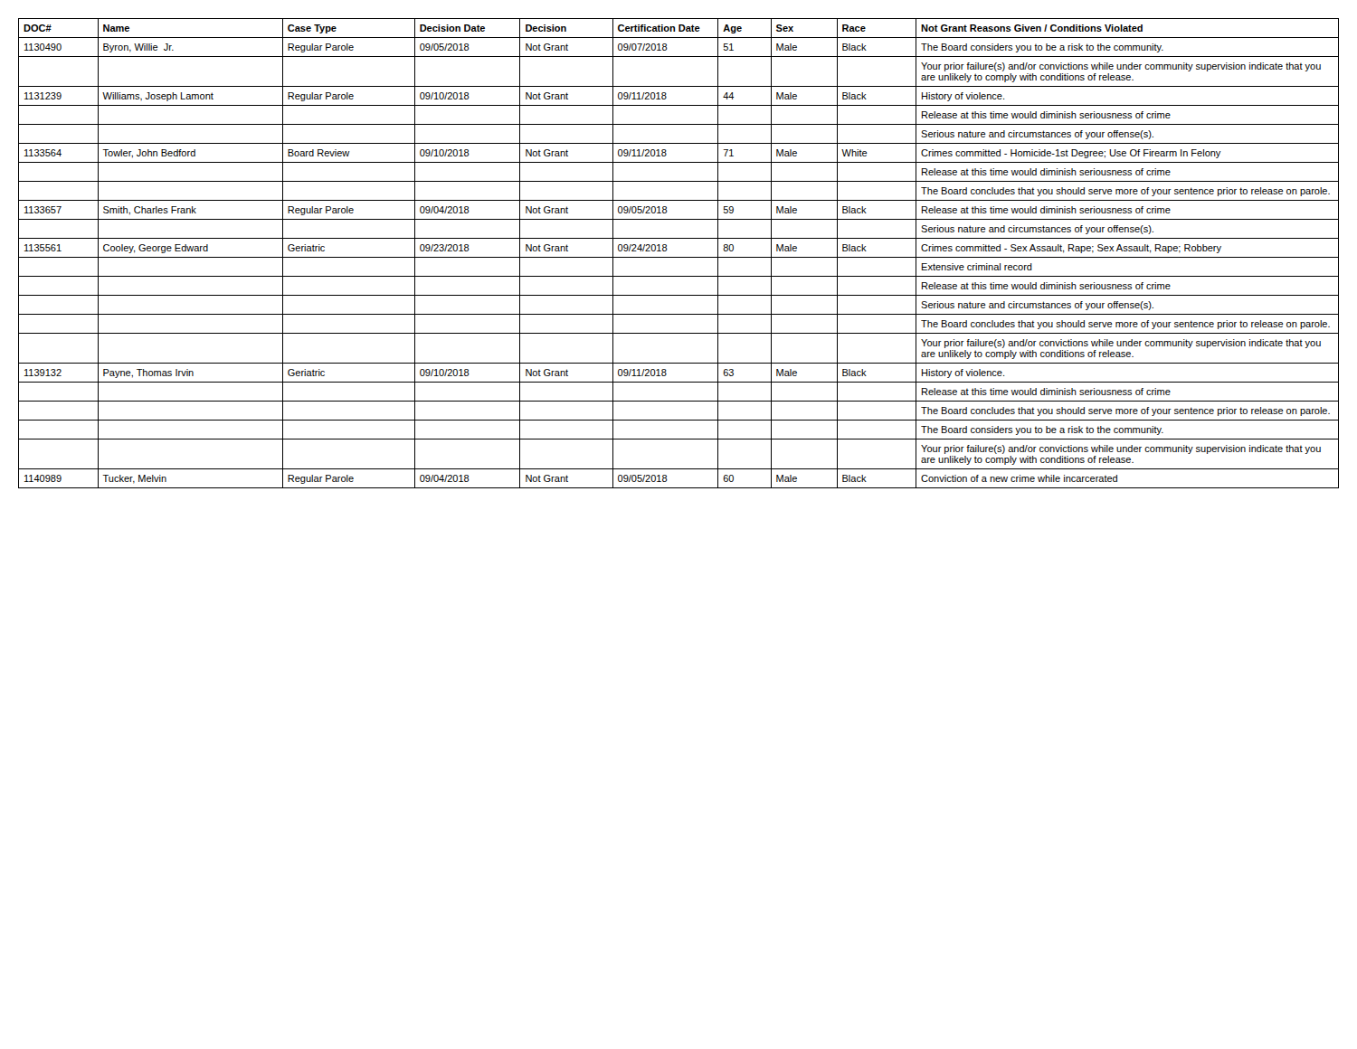| DOC# | Name | Case Type | Decision Date | Decision | Certification Date | Age | Sex | Race | Not Grant Reasons Given / Conditions Violated |
| --- | --- | --- | --- | --- | --- | --- | --- | --- | --- |
| 1130490 | Byron, Willie Jr. | Regular Parole | 09/05/2018 | Not Grant | 09/07/2018 | 51 | Male | Black | The Board considers you to be a risk to the community. |
| | | | | | | | | | Your prior failure(s) and/or convictions while under community supervision indicate that you are unlikely to comply with conditions of release. |
| 1131239 | Williams, Joseph Lamont | Regular Parole | 09/10/2018 | Not Grant | 09/11/2018 | 44 | Male | Black | History of violence. |
| | | | | | | | | | Release at this time would diminish seriousness of crime |
| | | | | | | | | | Serious nature and circumstances of your offense(s). |
| 1133564 | Towler, John Bedford | Board Review | 09/10/2018 | Not Grant | 09/11/2018 | 71 | Male | White | Crimes committed - Homicide-1st Degree; Use Of Firearm In Felony |
| | | | | | | | | | Release at this time would diminish seriousness of crime |
| | | | | | | | | | The Board concludes that you should serve more of your sentence prior to release on parole. |
| 1133657 | Smith, Charles Frank | Regular Parole | 09/04/2018 | Not Grant | 09/05/2018 | 59 | Male | Black | Release at this time would diminish seriousness of crime |
| | | | | | | | | | Serious nature and circumstances of your offense(s). |
| 1135561 | Cooley, George Edward | Geriatric | 09/23/2018 | Not Grant | 09/24/2018 | 80 | Male | Black | Crimes committed - Sex Assault, Rape; Sex Assault, Rape; Robbery |
| | | | | | | | | | Extensive criminal record |
| | | | | | | | | | Release at this time would diminish seriousness of crime |
| | | | | | | | | | Serious nature and circumstances of your offense(s). |
| | | | | | | | | | The Board concludes that you should serve more of your sentence prior to release on parole. |
| | | | | | | | | | Your prior failure(s) and/or convictions while under community supervision indicate that you are unlikely to comply with conditions of release. |
| 1139132 | Payne, Thomas Irvin | Geriatric | 09/10/2018 | Not Grant | 09/11/2018 | 63 | Male | Black | History of violence. |
| | | | | | | | | | Release at this time would diminish seriousness of crime |
| | | | | | | | | | The Board concludes that you should serve more of your sentence prior to release on parole. |
| | | | | | | | | | The Board considers you to be a risk to the community. |
| | | | | | | | | | Your prior failure(s) and/or convictions while under community supervision indicate that you are unlikely to comply with conditions of release. |
| 1140989 | Tucker, Melvin | Regular Parole | 09/04/2018 | Not Grant | 09/05/2018 | 60 | Male | Black | Conviction of a new crime while incarcerated |